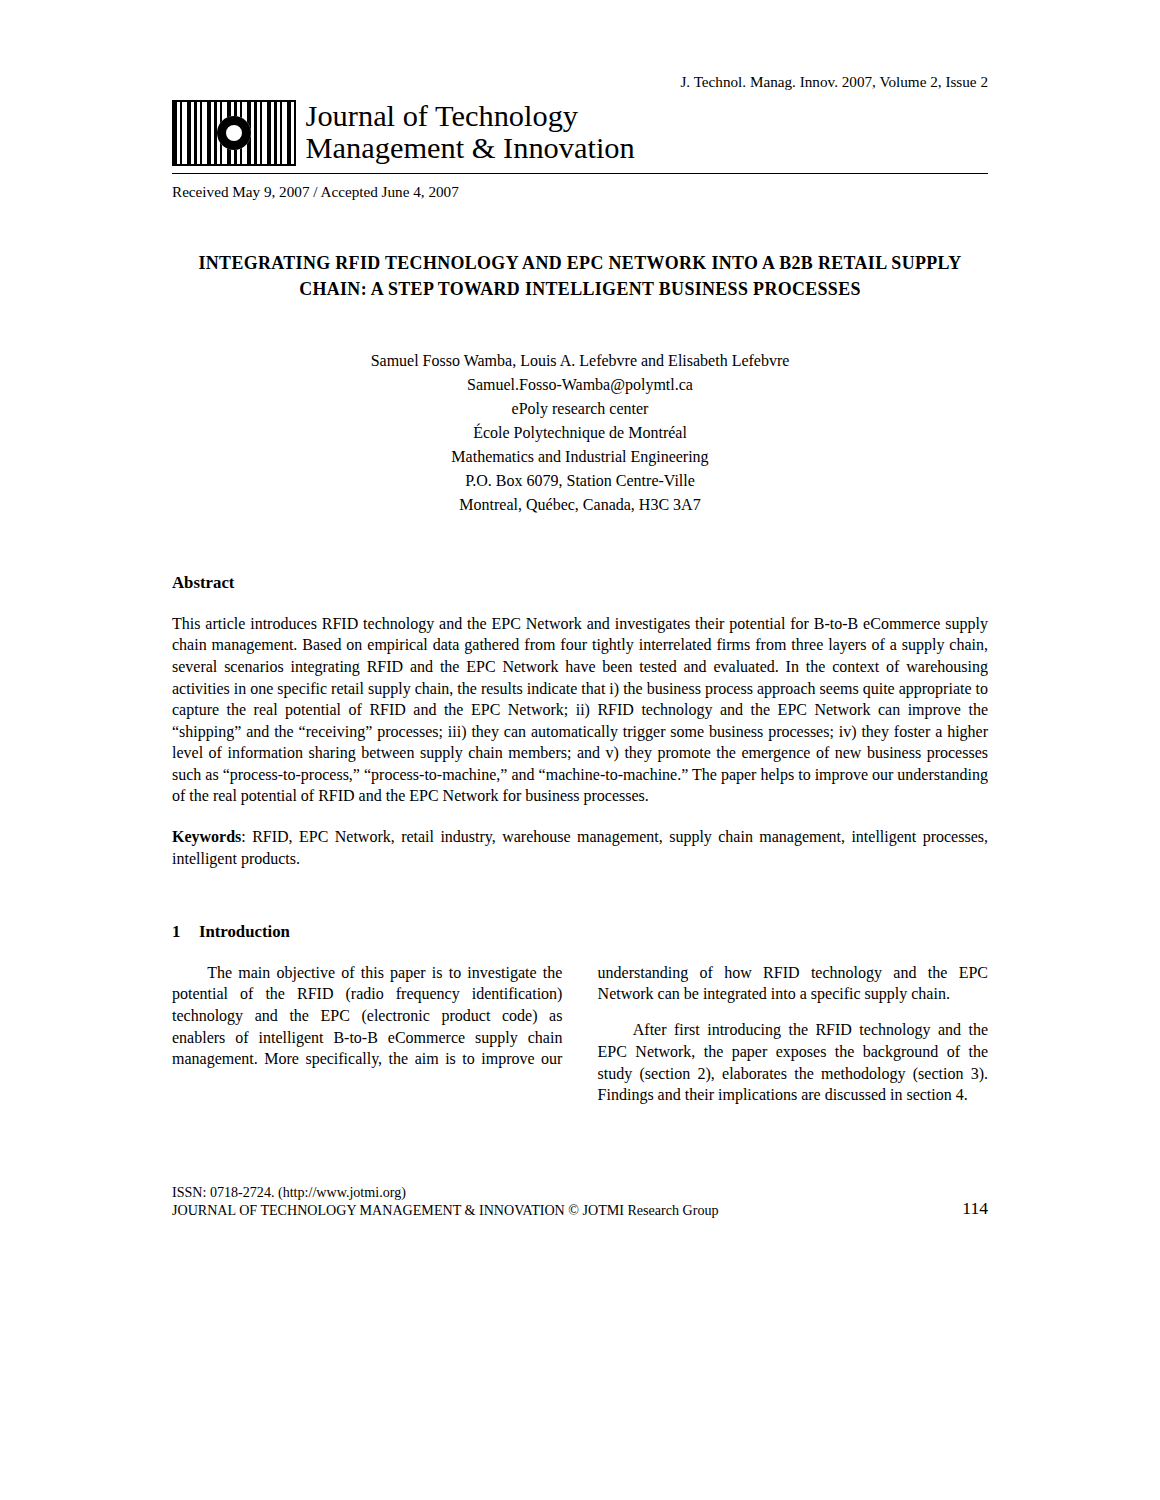J. Technol. Manag. Innov. 2007, Volume 2, Issue 2
Journal of Technology Management & Innovation
Received May 9, 2007 / Accepted June 4, 2007
Integrating RFID Technology and EPC Network into a B2B Retail Supply Chain: A Step Toward Intelligent Business Processes
Samuel Fosso Wamba, Louis A. Lefebvre and Elisabeth Lefebvre
Samuel.Fosso-Wamba@polymtl.ca
ePoly research center
École Polytechnique de Montréal
Mathematics and Industrial Engineering
P.O. Box 6079, Station Centre-Ville
Montreal, Québec, Canada, H3C 3A7
Abstract
This article introduces RFID technology and the EPC Network and investigates their potential for B-to-B eCommerce supply chain management. Based on empirical data gathered from four tightly interrelated firms from three layers of a supply chain, several scenarios integrating RFID and the EPC Network have been tested and evaluated. In the context of warehousing activities in one specific retail supply chain, the results indicate that i) the business process approach seems quite appropriate to capture the real potential of RFID and the EPC Network; ii) RFID technology and the EPC Network can improve the “shipping” and the “receiving” processes; iii) they can automatically trigger some business processes; iv) they foster a higher level of information sharing between supply chain members; and v) they promote the emergence of new business processes such as “process-to-process,” “process-to-machine,” and “machine-to-machine.” The paper helps to improve our understanding of the real potential of RFID and the EPC Network for business processes.
Keywords: RFID, EPC Network, retail industry, warehouse management, supply chain management, intelligent processes, intelligent products.
1 Introduction
The main objective of this paper is to investigate the potential of the RFID (radio frequency identification) technology and the EPC (electronic product code) as enablers of intelligent B-to-B eCommerce supply chain management. More specifically, the aim is to improve our understanding of how RFID technology and the EPC Network can be integrated into a specific supply chain.
After first introducing the RFID technology and the EPC Network, the paper exposes the background of the study (section 2), elaborates the methodology (section 3). Findings and their implications are discussed in section 4.
ISSN: 0718-2724. (http://www.jotmi.org)
JOURNAL OF TECHNOLOGY MANAGEMENT & INNOVATION © JOTMI Research Group
114